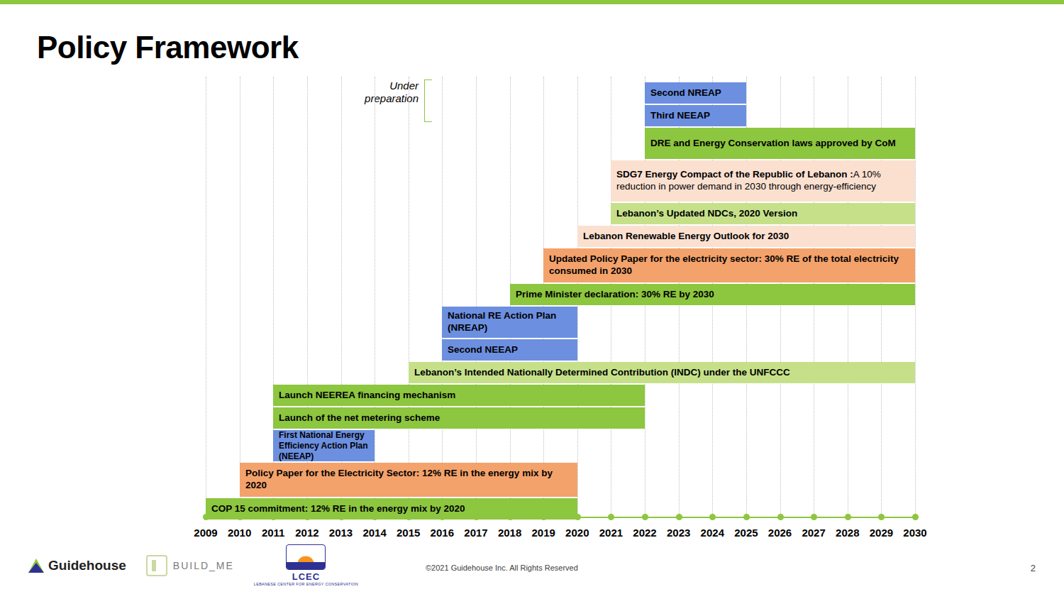Policy Framework
Under
preparation
Second NREAP
Third NEEAP
DRE and Energy Conservation laws approved by CoM
SDG7 Energy Compact of the Republic of Lebanon : A 10% reduction in power demand in 2030 through energy-efficiency
Lebanon’s Updated NDCs, 2020 Version
Lebanon Renewable Energy Outlook for 2030
Updated Policy Paper for the electricity sector: 30% RE of the total electricity consumed in 2030
Prime Minister declaration: 30% RE by 2030
National RE Action Plan (NREAP)
Second NEEAP
Lebanon’s Intended Nationally Determined Contribution (INDC) under the UNFCCC
Launch NEEREA financing mechanism
Launch of the net metering scheme
First National Energy Efficiency Action Plan (NEEAP)
Policy Paper for the Electricity Sector: 12% RE in the energy mix by 2020
COP 15 commitment: 12% RE in the energy mix by 2020
2009 2010 2011 2012 2013 2014 2015 2016 2017 2018 2019 2020 2021 2022 2023 2024 2025 2026 2027 2028 2029 2030
Guidehouse
BUILD_ME
LCEC LEBANESE CENTER FOR ENERGY CONSERVATION
©2021 Guidehouse Inc. All Rights Reserved
2